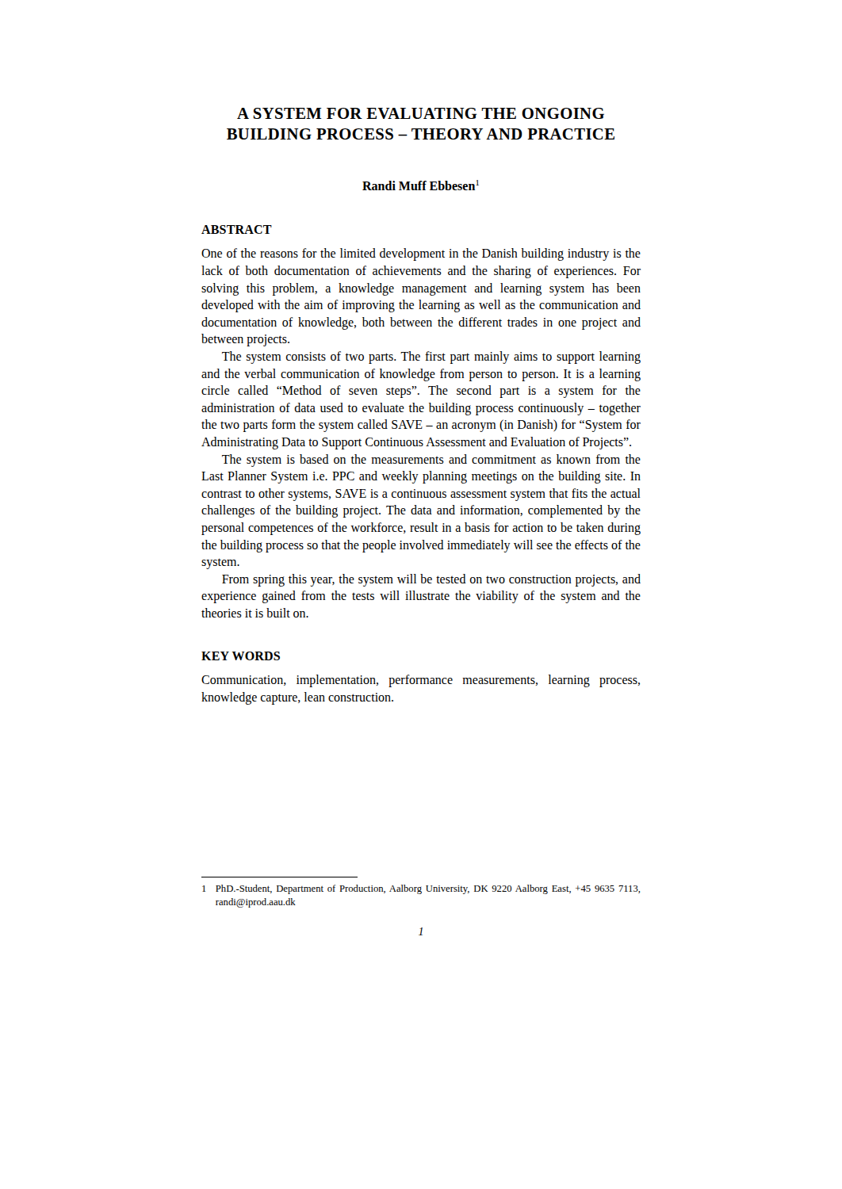A SYSTEM FOR EVALUATING THE ONGOING
BUILDING PROCESS – THEORY AND PRACTICE
Randi Muff Ebbesen1
ABSTRACT
One of the reasons for the limited development in the Danish building industry is the lack of both documentation of achievements and the sharing of experiences. For solving this problem, a knowledge management and learning system has been developed with the aim of improving the learning as well as the communication and documentation of knowledge, both between the different trades in one project and between projects.
The system consists of two parts. The first part mainly aims to support learning and the verbal communication of knowledge from person to person. It is a learning circle called “Method of seven steps”. The second part is a system for the administration of data used to evaluate the building process continuously – together the two parts form the system called SAVE – an acronym (in Danish) for “System for Administrating Data to Support Continuous Assessment and Evaluation of Projects”.
The system is based on the measurements and commitment as known from the Last Planner System i.e. PPC and weekly planning meetings on the building site. In contrast to other systems, SAVE is a continuous assessment system that fits the actual challenges of the building project. The data and information, complemented by the personal competences of the workforce, result in a basis for action to be taken during the building process so that the people involved immediately will see the effects of the system.
From spring this year, the system will be tested on two construction projects, and experience gained from the tests will illustrate the viability of the system and the theories it is built on.
KEY WORDS
Communication, implementation, performance measurements, learning process, knowledge capture, lean construction.
1
PhD.-Student, Department of Production, Aalborg University, DK 9220 Aalborg East, +45 9635 7113, randi@iprod.aau.dk
1